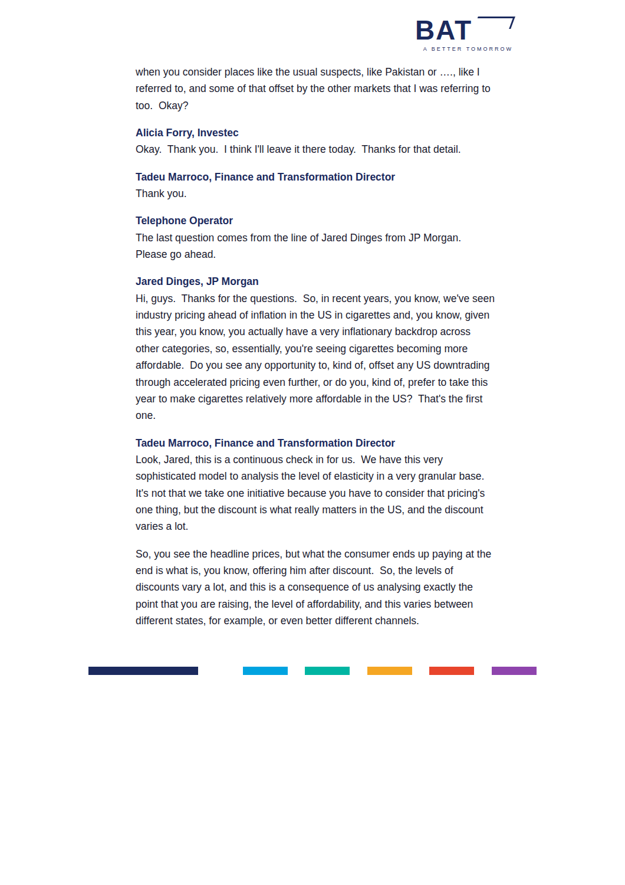BAT
A BETTER TOMORROW
when you consider places like the usual suspects, like Pakistan or …., like I referred to, and some of that offset by the other markets that I was referring to too. Okay?
Alicia Forry, Investec
Okay. Thank you. I think I'll leave it there today. Thanks for that detail.
Tadeu Marroco, Finance and Transformation Director
Thank you.
Telephone Operator
The last question comes from the line of Jared Dinges from JP Morgan. Please go ahead.
Jared Dinges, JP Morgan
Hi, guys. Thanks for the questions. So, in recent years, you know, we've seen industry pricing ahead of inflation in the US in cigarettes and, you know, given this year, you know, you actually have a very inflationary backdrop across other categories, so, essentially, you're seeing cigarettes becoming more affordable. Do you see any opportunity to, kind of, offset any US downtrading through accelerated pricing even further, or do you, kind of, prefer to take this year to make cigarettes relatively more affordable in the US? That's the first one.
Tadeu Marroco, Finance and Transformation Director
Look, Jared, this is a continuous check in for us. We have this very sophisticated model to analysis the level of elasticity in a very granular base. It's not that we take one initiative because you have to consider that pricing's one thing, but the discount is what really matters in the US, and the discount varies a lot.
So, you see the headline prices, but what the consumer ends up paying at the end is what is, you know, offering him after discount. So, the levels of discounts vary a lot, and this is a consequence of us analysing exactly the point that you are raising, the level of affordability, and this varies between different states, for example, or even better different channels.